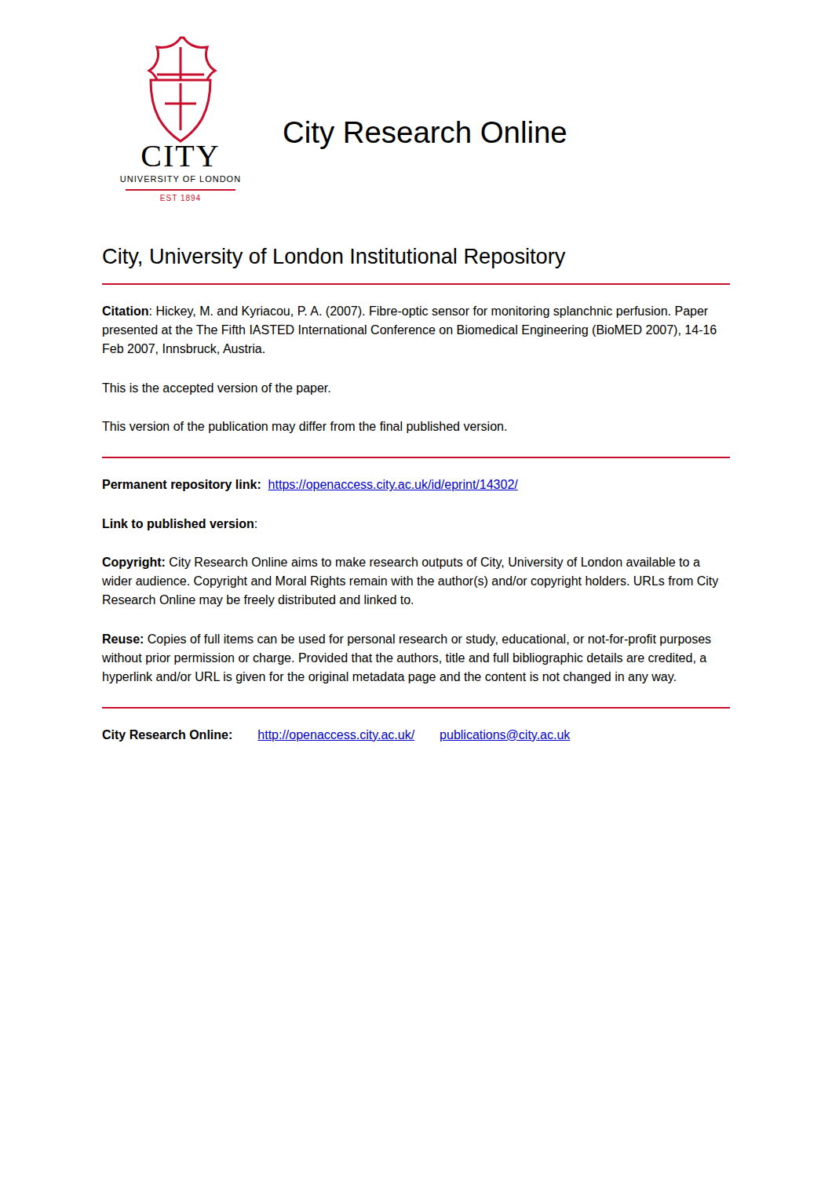CITY UNIVERSITY OF LONDON EST 1894
City Research Online
City, University of London Institutional Repository
Citation: Hickey, M. and Kyriacou, P. A. (2007). Fibre-optic sensor for monitoring splanchnic perfusion. Paper presented at the The Fifth IASTED International Conference on Biomedical Engineering (BioMED 2007), 14-16 Feb 2007, Innsbruck, Austria.
This is the accepted version of the paper.
This version of the publication may differ from the final published version.
Permanent repository link: https://openaccess.city.ac.uk/id/eprint/14302/
Link to published version:
Copyright: City Research Online aims to make research outputs of City, University of London available to a wider audience. Copyright and Moral Rights remain with the author(s) and/or copyright holders. URLs from City Research Online may be freely distributed and linked to.
Reuse: Copies of full items can be used for personal research or study, educational, or not-for-profit purposes without prior permission or charge. Provided that the authors, title and full bibliographic details are credited, a hyperlink and/or URL is given for the original metadata page and the content is not changed in any way.
City Research Online: http://openaccess.city.ac.uk/ publications@city.ac.uk